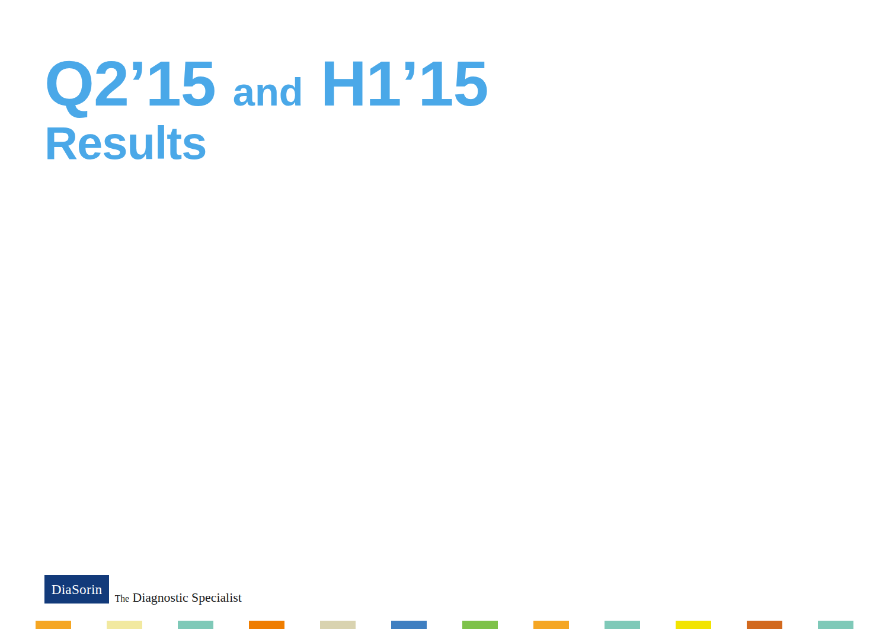Q2’15 and H1’15 Results
DiaSorin
The Diagnostic Specialist